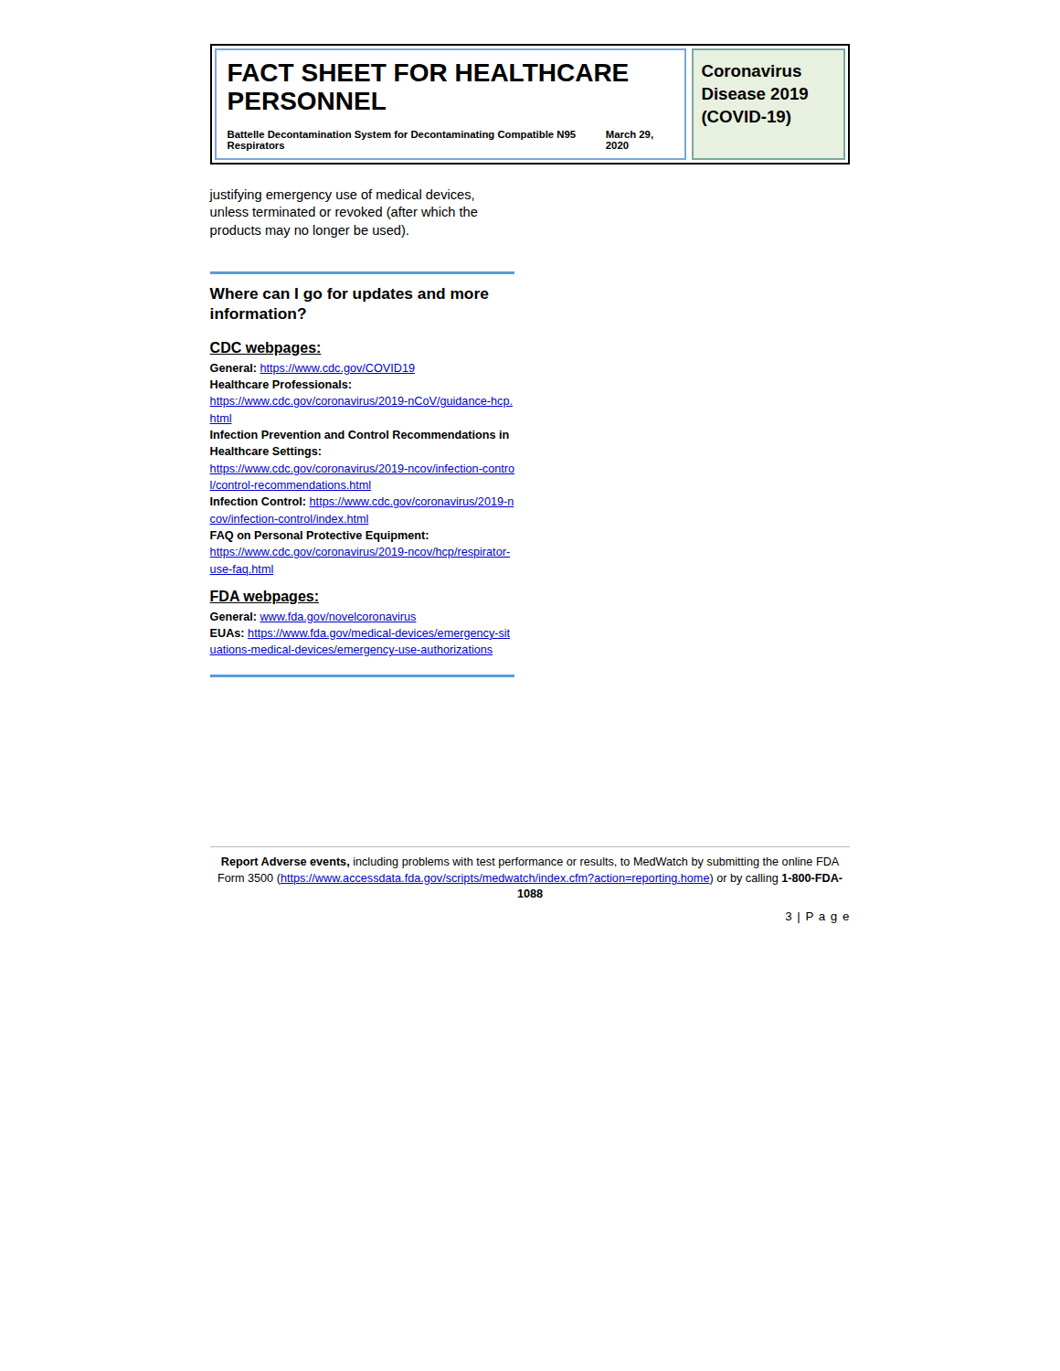FACT SHEET FOR HEALTHCARE PERSONNEL
Battelle Decontamination System for Decontaminating Compatible N95 Respirators March 29, 2020
Coronavirus Disease 2019 (COVID-19)
justifying emergency use of medical devices, unless terminated or revoked (after which the products may no longer be used).
Where can I go for updates and more information?
CDC webpages:
General: https://www.cdc.gov/COVID19
Healthcare Professionals:
https://www.cdc.gov/coronavirus/2019-nCoV/guidance-hcp.html
Infection Prevention and Control Recommendations in Healthcare Settings:
https://www.cdc.gov/coronavirus/2019-ncov/infection-control/control-recommendations.html
Infection Control: https://www.cdc.gov/coronavirus/2019-ncov/infection-control/index.html
FAQ on Personal Protective Equipment:
https://www.cdc.gov/coronavirus/2019-ncov/hcp/respirator-use-faq.html
FDA webpages:
General: www.fda.gov/novelcoronavirus
EUAs: https://www.fda.gov/medical-devices/emergency-situations-medical-devices/emergency-use-authorizations
Report Adverse events, including problems with test performance or results, to MedWatch by submitting the online FDA Form 3500 (https://www.accessdata.fda.gov/scripts/medwatch/index.cfm?action=reporting.home) or by calling 1-800-FDA-1088
3 | P a g e